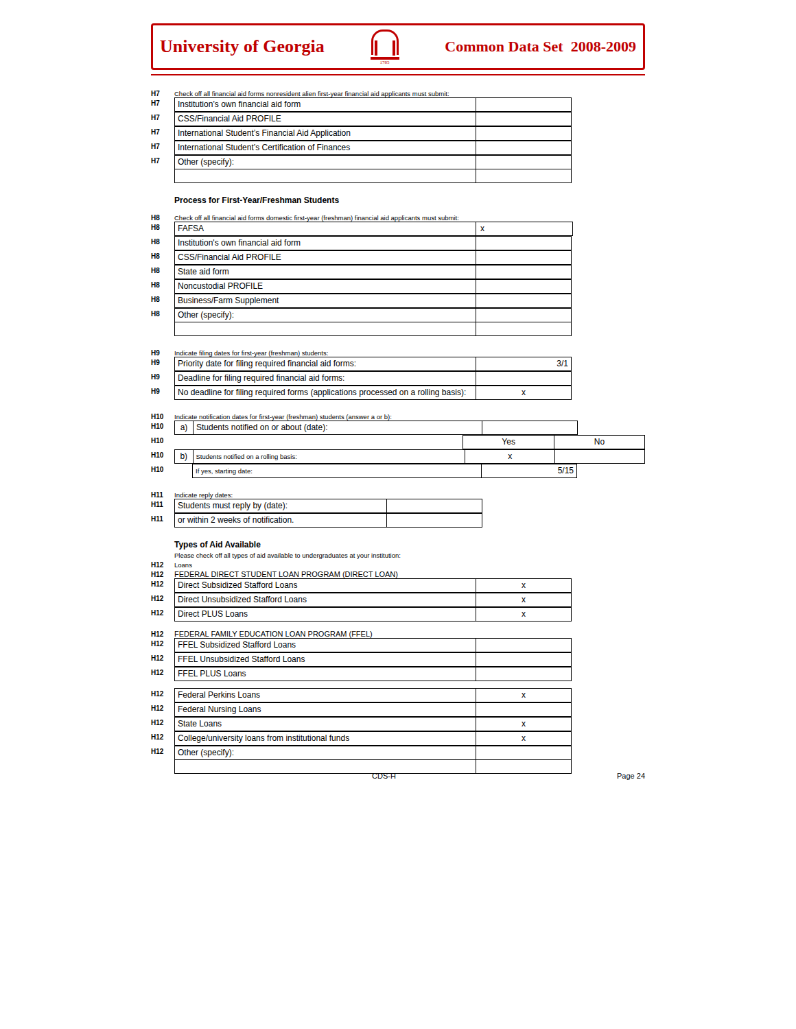University of Georgia
1785
Common Data Set 2008-2009
H7
Check off all financial aid forms nonresident alien first-year financial aid applicants must submit:
H7
| Institution’s own financial aid form | |
H7
| CSS/Financial Aid PROFILE | |
H7
| International Student’s Financial Aid Application | |
H7
| International Student’s Certification of Finances | |
H7
| Other (specify): | |
Process for First-Year/Freshman Students
H8
Check off all financial aid forms domestic first-year (freshman) financial aid applicants must submit:
H8
| FAFSA | x |
H8
| Institution's own financial aid form | |
H8
| CSS/Financial Aid PROFILE | |
H8
| State aid form | |
H8
| Noncustodial PROFILE | |
H8
| Business/Farm Supplement | |
H8
| Other (specify): | |
H9
Indicate filing dates for first-year (freshman) students:
H9
| Priority date for filing required financial aid forms: | 3/1 |
H9
| Deadline for filing required financial aid forms: | |
H9
| No deadline for filing required forms (applications processed on a rolling basis): | x |
H10
Indicate notification dates for first-year (freshman) students (answer a or b):
H10
| a) | Students notified on or about (date): | |
H10
| | | Yes | No |
H10
| b) | Students notified on a rolling basis: | x | |
H10
| | If yes, starting date: | 5/15 |
H11
Indicate reply dates:
H11
| Students must reply by (date): | |
H11
| or within 2 weeks of notification. | |
Types of Aid Available
Please check off all types of aid available to undergraduates at your institution:
H12
Loans
H12
FEDERAL DIRECT STUDENT LOAN PROGRAM (DIRECT LOAN)
H12
| Direct Subsidized Stafford Loans | x |
H12
| Direct Unsubsidized Stafford Loans | x |
H12
| Direct PLUS Loans | x |
H12
FEDERAL FAMILY EDUCATION LOAN PROGRAM (FFEL)
H12
| FFEL Subsidized Stafford Loans | |
H12
| FFEL Unsubsidized Stafford Loans | |
H12
| FFEL PLUS Loans | |
H12
| Federal Perkins Loans | x |
H12
| Federal Nursing Loans | |
H12
| State Loans | x |
H12
| College/university loans from institutional funds | x |
H12
| Other (specify): | |
CDS-H
Page 24